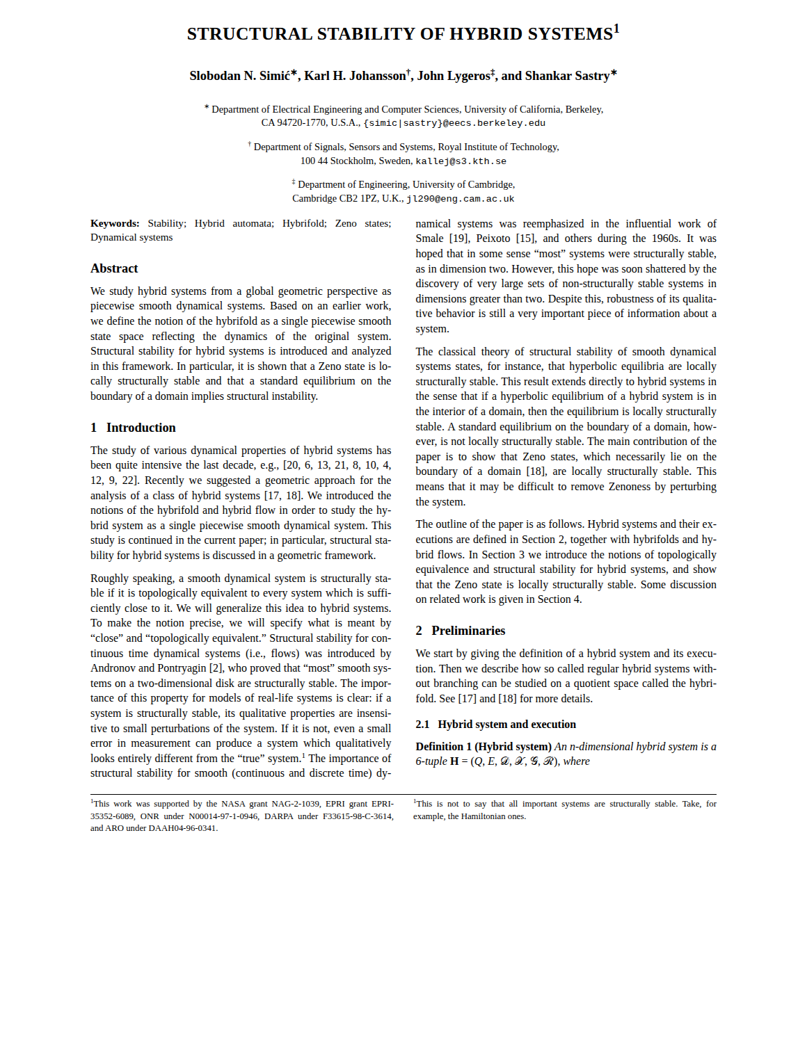STRUCTURAL STABILITY OF HYBRID SYSTEMS1
Slobodan N. Simić∗, Karl H. Johansson†, John Lygeros‡, and Shankar Sastry∗
∗ Department of Electrical Engineering and Computer Sciences, University of California, Berkeley,
CA 94720-1770, U.S.A., {simic|sastry}@eecs.berkeley.edu
† Department of Signals, Sensors and Systems, Royal Institute of Technology,
100 44 Stockholm, Sweden, kallej@s3.kth.se
‡ Department of Engineering, University of Cambridge,
Cambridge CB2 1PZ, U.K., jl290@eng.cam.ac.uk
Keywords: Stability; Hybrid automata; Hybrifold; Zeno states; Dynamical systems
Abstract
We study hybrid systems from a global geometric perspective as piecewise smooth dynamical systems. Based on an earlier work, we define the notion of the hybrifold as a single piecewise smooth state space reflecting the dynamics of the original system. Structural stability for hybrid systems is introduced and analyzed in this framework. In particular, it is shown that a Zeno state is locally structurally stable and that a standard equilibrium on the boundary of a domain implies structural instability.
1 Introduction
The study of various dynamical properties of hybrid systems has been quite intensive the last decade, e.g., [20, 6, 13, 21, 8, 10, 4, 12, 9, 22]. Recently we suggested a geometric approach for the analysis of a class of hybrid systems [17, 18]. We introduced the notions of the hybrifold and hybrid flow in order to study the hybrid system as a single piecewise smooth dynamical system. This study is continued in the current paper; in particular, structural stability for hybrid systems is discussed in a geometric framework.
Roughly speaking, a smooth dynamical system is structurally stable if it is topologically equivalent to every system which is sufficiently close to it. We will generalize this idea to hybrid systems. To make the notion precise, we will specify what is meant by “close” and “topologically equivalent.” Structural stability for continuous time dynamical systems (i.e., flows) was introduced by Andronov and Pontryagin [2], who proved that “most” smooth systems on a two-dimensional disk are structurally stable. The importance of this property for models of real-life systems is clear: if a system is structurally stable, its qualitative properties are insensitive to small perturbations of the system. If it is not, even a small error in measurement can produce a system which qualitatively looks entirely different from the “true” system.1 The importance of structural stability for smooth (continuous and discrete time) dynamical systems was reemphasized in the influential work of Smale [19], Peixoto [15], and others during the 1960s. It was hoped that in some sense “most” systems were structurally stable, as in dimension two. However, this hope was soon shattered by the discovery of very large sets of non-structurally stable systems in dimensions greater than two. Despite this, robustness of its qualitative behavior is still a very important piece of information about a system.
The classical theory of structural stability of smooth dynamical systems states, for instance, that hyperbolic equilibria are locally structurally stable. This result extends directly to hybrid systems in the sense that if a hyperbolic equilibrium of a hybrid system is in the interior of a domain, then the equilibrium is locally structurally stable. A standard equilibrium on the boundary of a domain, however, is not locally structurally stable. The main contribution of the paper is to show that Zeno states, which necessarily lie on the boundary of a domain [18], are locally structurally stable. This means that it may be difficult to remove Zenoness by perturbing the system.
The outline of the paper is as follows. Hybrid systems and their executions are defined in Section 2, together with hybrifolds and hybrid flows. In Section 3 we introduce the notions of topologically equivalence and structural stability for hybrid systems, and show that the Zeno state is locally structurally stable. Some discussion on related work is given in Section 4.
2 Preliminaries
We start by giving the definition of a hybrid system and its execution. Then we describe how so called regular hybrid systems without branching can be studied on a quotient space called the hybrifold. See [17] and [18] for more details.
2.1 Hybrid system and execution
Definition 1 (Hybrid system) An n-dimensional hybrid system is a 6-tuple H = (Q, E, 𝒟, 𝒳, 𝒢, ℛ), where
1This work was supported by the NASA grant NAG-2-1039, EPRI grant EPRI-35352-6089, ONR under N00014-97-1-0946, DARPA under F33615-98-C-3614, and ARO under DAAH04-96-0341.
1This is not to say that all important systems are structurally stable. Take, for example, the Hamiltonian ones.